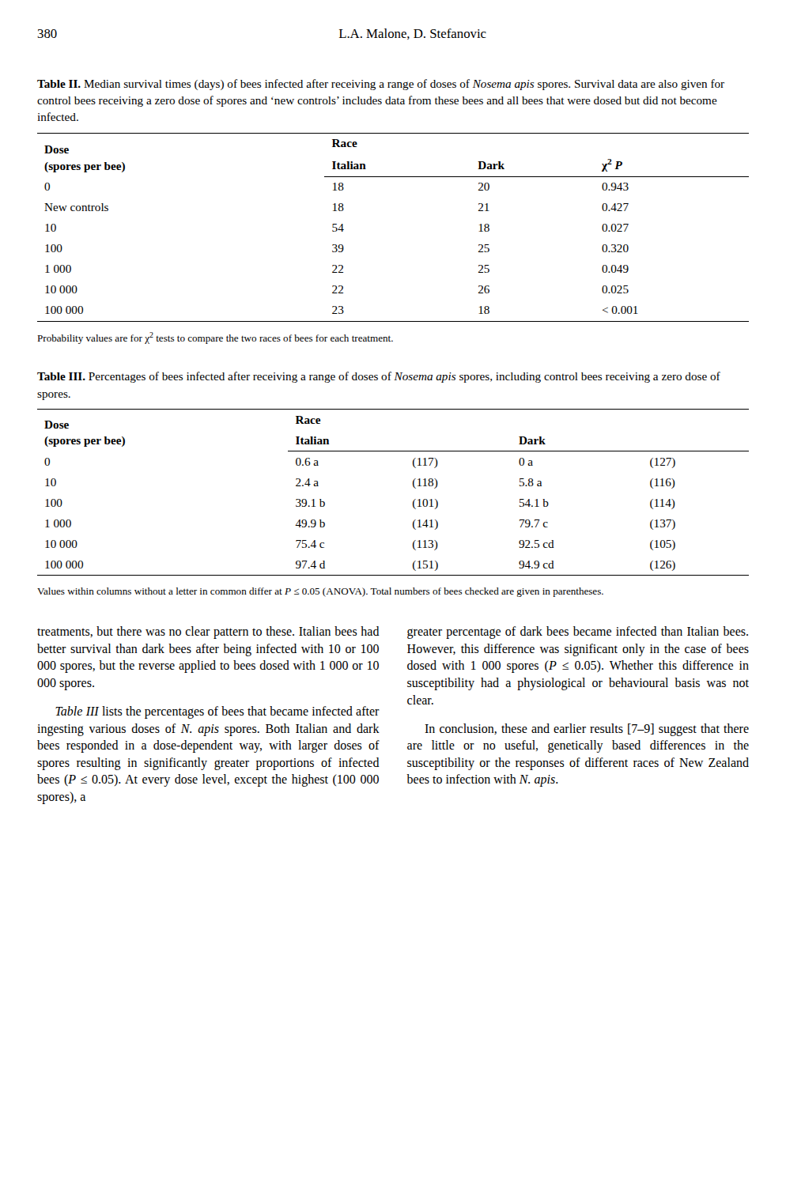380
L.A. Malone, D. Stefanovic
Table II. Median survival times (days) of bees infected after receiving a range of doses of Nosema apis spores. Survival data are also given for control bees receiving a zero dose of spores and ‘new controls’ includes data from these bees and all bees that were dosed but did not become infected.
| Dose (spores per bee) | Race |
| --- | --- |
| Italian | Dark | χ 2 P |
| 0 | 18 | 20 | 0.943 |
| New controls | 18 | 21 | 0.427 |
| 10 | 54 | 18 | 0.027 |
| 100 | 39 | 25 | 0.320 |
| 1 000 | 22 | 25 | 0.049 |
| 10 000 | 22 | 26 | 0.025 |
| 100 000 | 23 | 18 | < 0.001 |
Probability values are for χ2 tests to compare the two races of bees for each treatment.
Table III. Percentages of bees infected after receiving a range of doses of Nosema apis spores, including control bees receiving a zero dose of spores.
| Dose (spores per bee) | Race |
| --- | --- |
| Italian | Dark |
| 0 | 0.6 a | (117) | 0 a | (127) |
| 10 | 2.4 a | (118) | 5.8 a | (116) |
| 100 | 39.1 b | (101) | 54.1 b | (114) |
| 1 000 | 49.9 b | (141) | 79.7 c | (137) |
| 10 000 | 75.4 c | (113) | 92.5 cd | (105) |
| 100 000 | 97.4 d | (151) | 94.9 cd | (126) |
Values within columns without a letter in common differ at P ≤ 0.05 (ANOVA). Total numbers of bees checked are given in parentheses.
treatments, but there was no clear pattern to these. Italian bees had better survival than dark bees after being infected with 10 or 100 000 spores, but the reverse applied to bees dosed with 1 000 or 10 000 spores.
Table III lists the percentages of bees that became infected after ingesting various doses of N. apis spores. Both Italian and dark bees responded in a dose-dependent way, with larger doses of spores resulting in significantly greater proportions of infected bees (P ≤ 0.05). At every dose level, except the highest (100 000 spores), a
greater percentage of dark bees became infected than Italian bees. However, this difference was significant only in the case of bees dosed with 1 000 spores (P ≤ 0.05). Whether this difference in susceptibility had a physiological or behavioural basis was not clear.
In conclusion, these and earlier results [7–9] suggest that there are little or no useful, genetically based differences in the susceptibility or the responses of different races of New Zealand bees to infection with N. apis.